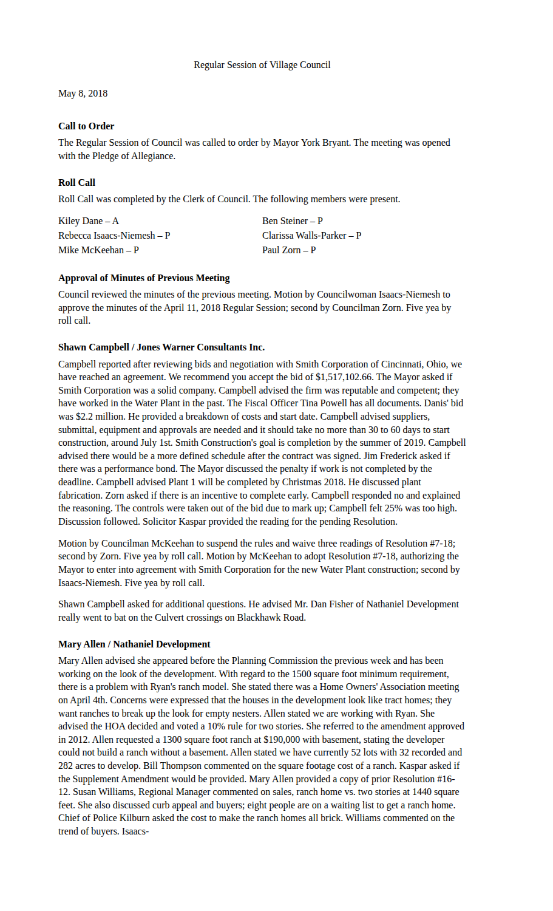Regular Session of Village Council
May 8, 2018
Call to Order
The Regular Session of Council was called to order by Mayor York Bryant. The meeting was opened with the Pledge of Allegiance.
Roll Call
Roll Call was completed by the Clerk of Council. The following members were present.
| Kiley Dane – A | Ben Steiner – P |
| Rebecca Isaacs-Niemesh – P | Clarissa Walls-Parker – P |
| Mike McKeehan – P | Paul Zorn – P |
Approval of Minutes of Previous Meeting
Council reviewed the minutes of the previous meeting. Motion by Councilwoman Isaacs-Niemesh to approve the minutes of the April 11, 2018 Regular Session; second by Councilman Zorn. Five yea by roll call.
Shawn Campbell / Jones Warner Consultants Inc.
Campbell reported after reviewing bids and negotiation with Smith Corporation of Cincinnati, Ohio, we have reached an agreement. We recommend you accept the bid of $1,517,102.66. The Mayor asked if Smith Corporation was a solid company. Campbell advised the firm was reputable and competent; they have worked in the Water Plant in the past. The Fiscal Officer Tina Powell has all documents. Danis' bid was $2.2 million. He provided a breakdown of costs and start date. Campbell advised suppliers, submittal, equipment and approvals are needed and it should take no more than 30 to 60 days to start construction, around July 1st. Smith Construction's goal is completion by the summer of 2019. Campbell advised there would be a more defined schedule after the contract was signed. Jim Frederick asked if there was a performance bond. The Mayor discussed the penalty if work is not completed by the deadline. Campbell advised Plant 1 will be completed by Christmas 2018. He discussed plant fabrication. Zorn asked if there is an incentive to complete early. Campbell responded no and explained the reasoning. The controls were taken out of the bid due to mark up; Campbell felt 25% was too high. Discussion followed. Solicitor Kaspar provided the reading for the pending Resolution.
Motion by Councilman McKeehan to suspend the rules and waive three readings of Resolution #7-18; second by Zorn. Five yea by roll call. Motion by McKeehan to adopt Resolution #7-18, authorizing the Mayor to enter into agreement with Smith Corporation for the new Water Plant construction; second by Isaacs-Niemesh. Five yea by roll call.
Shawn Campbell asked for additional questions. He advised Mr. Dan Fisher of Nathaniel Development really went to bat on the Culvert crossings on Blackhawk Road.
Mary Allen / Nathaniel Development
Mary Allen advised she appeared before the Planning Commission the previous week and has been working on the look of the development. With regard to the 1500 square foot minimum requirement, there is a problem with Ryan's ranch model. She stated there was a Home Owners' Association meeting on April 4th. Concerns were expressed that the houses in the development look like tract homes; they want ranches to break up the look for empty nesters. Allen stated we are working with Ryan. She advised the HOA decided and voted a 10% rule for two stories. She referred to the amendment approved in 2012. Allen requested a 1300 square foot ranch at $190,000 with basement, stating the developer could not build a ranch without a basement. Allen stated we have currently 52 lots with 32 recorded and 282 acres to develop. Bill Thompson commented on the square footage cost of a ranch. Kaspar asked if the Supplement Amendment would be provided. Mary Allen provided a copy of prior Resolution #16-12. Susan Williams, Regional Manager commented on sales, ranch home vs. two stories at 1440 square feet. She also discussed curb appeal and buyers; eight people are on a waiting list to get a ranch home. Chief of Police Kilburn asked the cost to make the ranch homes all brick. Williams commented on the trend of buyers. Isaacs-